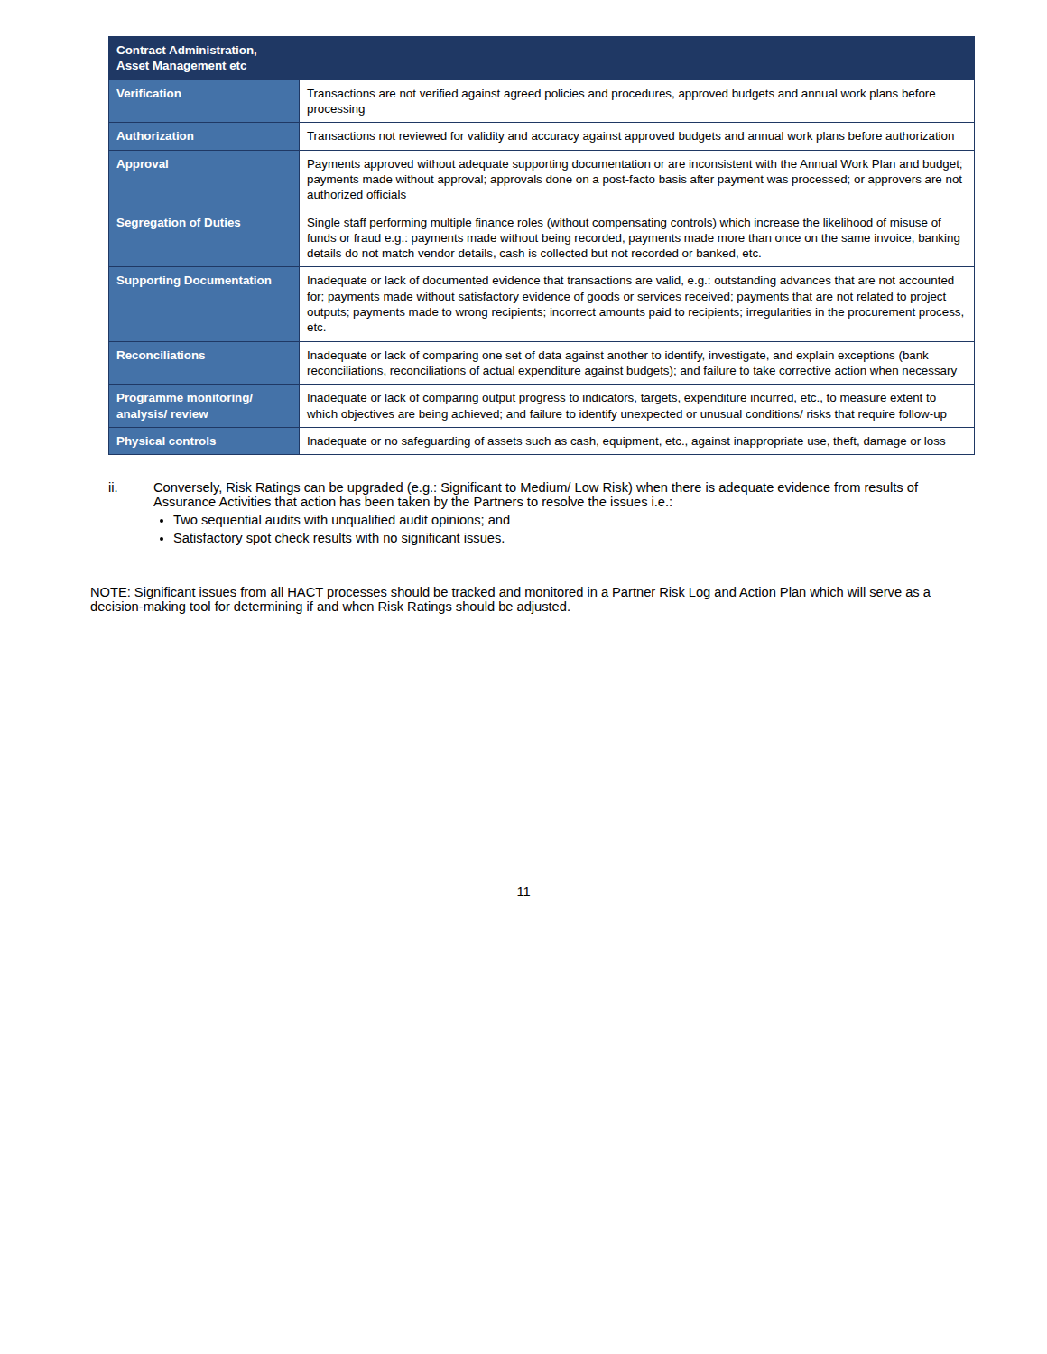| Contract Administration, Asset Management etc | |
| Verification | Transactions are not verified against agreed policies and procedures, approved budgets and annual work plans before processing |
| Authorization | Transactions not reviewed for validity and accuracy against approved budgets and annual work plans before authorization |
| Approval | Payments approved without adequate supporting documentation or are inconsistent with the Annual Work Plan and budget; payments made without approval; approvals done on a post-facto basis after payment was processed; or approvers are not authorized officials |
| Segregation of Duties | Single staff performing multiple finance roles (without compensating controls) which increase the likelihood of misuse of funds or fraud e.g.: payments made without being recorded, payments made more than once on the same invoice, banking details do not match vendor details, cash is collected but not recorded or banked, etc. |
| Supporting Documentation | Inadequate or lack of documented evidence that transactions are valid, e.g.: outstanding advances that are not accounted for; payments made without satisfactory evidence of goods or services received; payments that are not related to project outputs; payments made to wrong recipients; incorrect amounts paid to recipients; irregularities in the procurement process, etc. |
| Reconciliations | Inadequate or lack of comparing one set of data against another to identify, investigate, and explain exceptions (bank reconciliations, reconciliations of actual expenditure against budgets); and failure to take corrective action when necessary |
| Programme monitoring/ analysis/ review | Inadequate or lack of comparing output progress to indicators, targets, expenditure incurred, etc., to measure extent to which objectives are being achieved; and failure to identify unexpected or unusual conditions/ risks that require follow-up |
| Physical controls | Inadequate or no safeguarding of assets such as cash, equipment, etc., against inappropriate use, theft, damage or loss |
ii.
Conversely, Risk Ratings can be upgraded (e.g.: Significant to Medium/ Low Risk) when there is adequate evidence from results of Assurance Activities that action has been taken by the Partners to resolve the issues i.e.:
Two sequential audits with unqualified audit opinions; and
Satisfactory spot check results with no significant issues.
NOTE: Significant issues from all HACT processes should be tracked and monitored in a Partner Risk Log and Action Plan which will serve as a decision-making tool for determining if and when Risk Ratings should be adjusted.
11